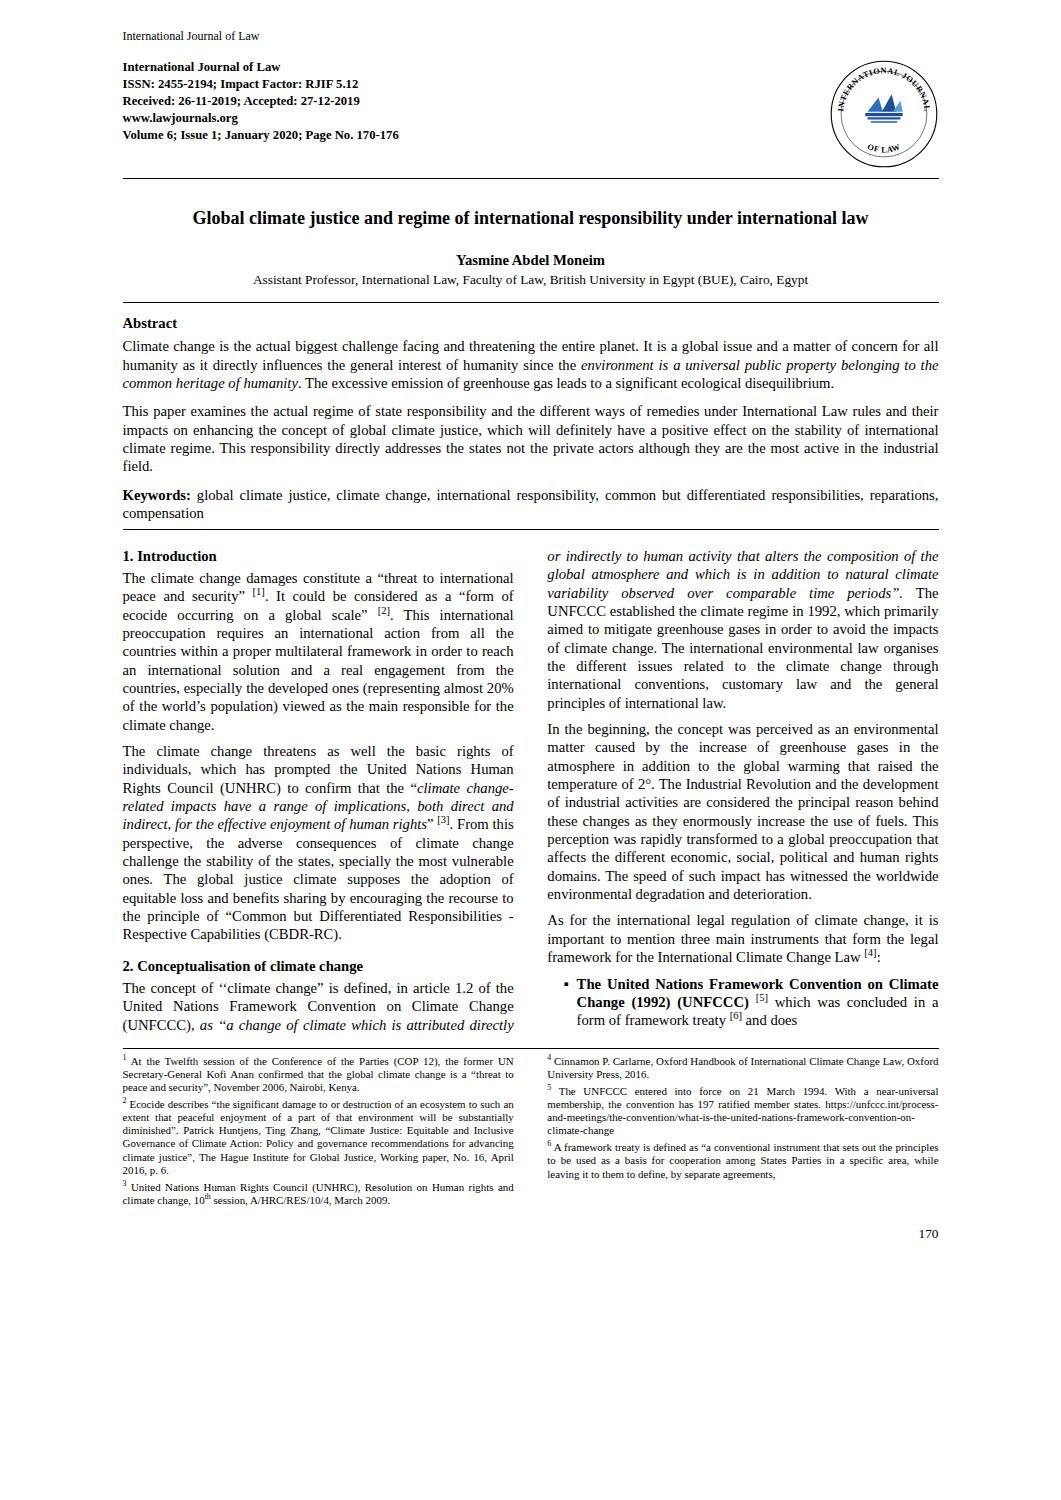International Journal of Law
International Journal of Law
ISSN: 2455-2194; Impact Factor: RJIF 5.12
Received: 26-11-2019; Accepted: 27-12-2019
www.lawjournals.org
Volume 6; Issue 1; January 2020; Page No. 170-176
INTERNATIONAL JOURNAL OF LAW
Global climate justice and regime of international responsibility under international law
Yasmine Abdel Moneim
Assistant Professor, International Law, Faculty of Law, British University in Egypt (BUE), Cairo, Egypt
Abstract
Climate change is the actual biggest challenge facing and threatening the entire planet. It is a global issue and a matter of concern for all humanity as it directly influences the general interest of humanity since the environment is a universal public property belonging to the common heritage of humanity. The excessive emission of greenhouse gas leads to a significant ecological disequilibrium.
This paper examines the actual regime of state responsibility and the different ways of remedies under International Law rules and their impacts on enhancing the concept of global climate justice, which will definitely have a positive effect on the stability of international climate regime. This responsibility directly addresses the states not the private actors although they are the most active in the industrial field.
Keywords: global climate justice, climate change, international responsibility, common but differentiated responsibilities, reparations, compensation
1. Introduction
The climate change damages constitute a “threat to international peace and security” [1]. It could be considered as a “form of ecocide occurring on a global scale” [2]. This international preoccupation requires an international action from all the countries within a proper multilateral framework in order to reach an international solution and a real engagement from the countries, especially the developed ones (representing almost 20% of the world’s population) viewed as the main responsible for the climate change.
The climate change threatens as well the basic rights of individuals, which has prompted the United Nations Human Rights Council (UNHRC) to confirm that the “climate change-related impacts have a range of implications, both direct and indirect, for the effective enjoyment of human rights” [3]. From this perspective, the adverse consequences of climate change challenge the stability of the states, specially the most vulnerable ones. The global justice climate supposes the adoption of equitable loss and benefits sharing by encouraging the recourse to the principle of “Common but Differentiated Responsibilities - Respective Capabilities (CBDR-RC).
2. Conceptualisation of climate change
The concept of ‘‘climate change” is defined, in article 1.2 of the United Nations Framework Convention on Climate Change (UNFCCC), as ‘‘a change of climate which is attributed directly or indirectly to human activity that alters the composition of the global atmosphere and which is in addition to natural climate variability observed over comparable time periods”. The UNFCCC established the climate regime in 1992, which primarily aimed to mitigate greenhouse gases in order to avoid the impacts of climate change. The international environmental law organises the different issues related to the climate change through international conventions, customary law and the general principles of international law.
In the beginning, the concept was perceived as an environmental matter caused by the increase of greenhouse gases in the atmosphere in addition to the global warming that raised the temperature of 2°. The Industrial Revolution and the development of industrial activities are considered the principal reason behind these changes as they enormously increase the use of fuels. This perception was rapidly transformed to a global preoccupation that affects the different economic, social, political and human rights domains. The speed of such impact has witnessed the worldwide environmental degradation and deterioration.
As for the international legal regulation of climate change, it is important to mention three main instruments that form the legal framework for the International Climate Change Law [4]:
The United Nations Framework Convention on Climate Change (1992) (UNFCCC) [5] which was concluded in a form of framework treaty [6] and does
1 At the Twelfth session of the Conference of the Parties (COP 12), the former UN Secretary-General Kofi Anan confirmed that the global climate change is a “threat to peace and security”, November 2006, Nairobi, Kenya.
2 Ecocide describes “the significant damage to or destruction of an ecosystem to such an extent that peaceful enjoyment of a part of that environment will be substantially diminished”. Patrick Huntjens, Ting Zhang, “Climate Justice: Equitable and Inclusive Governance of Climate Action: Policy and governance recommendations for advancing climate justice”, The Hague Institute for Global Justice, Working paper, No. 16, April 2016, p. 6.
3 United Nations Human Rights Council (UNHRC), Resolution on Human rights and climate change, 10th session, A/HRC/RES/10/4, March 2009.
4 Cinnamon P. Carlarne, Oxford Handbook of International Climate Change Law, Oxford University Press, 2016.
5 The UNFCCC entered into force on 21 March 1994. With a near-universal membership, the convention has 197 ratified member states. https://unfccc.int/process-and-meetings/the-convention/what-is-the-united-nations-framework-convention-on-climate-change
6 A framework treaty is defined as “a conventional instrument that sets out the principles to be used as a basis for cooperation among States Parties in a specific area, while leaving it to them to define, by separate agreements,
170